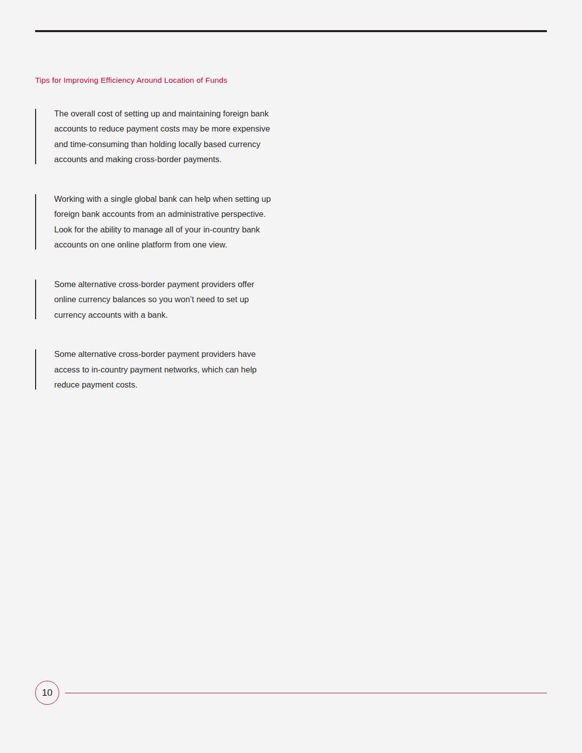Tips for Improving Efficiency Around Location of Funds
The overall cost of setting up and maintaining foreign bank accounts to reduce payment costs may be more expensive and time-consuming than holding locally based currency accounts and making cross-border payments.
Working with a single global bank can help when setting up foreign bank accounts from an administrative perspective. Look for the ability to manage all of your in-country bank accounts on one online platform from one view.
Some alternative cross-border payment providers offer online currency balances so you won’t need to set up currency accounts with a bank.
Some alternative cross-border payment providers have access to in-country payment networks, which can help reduce payment costs.
10